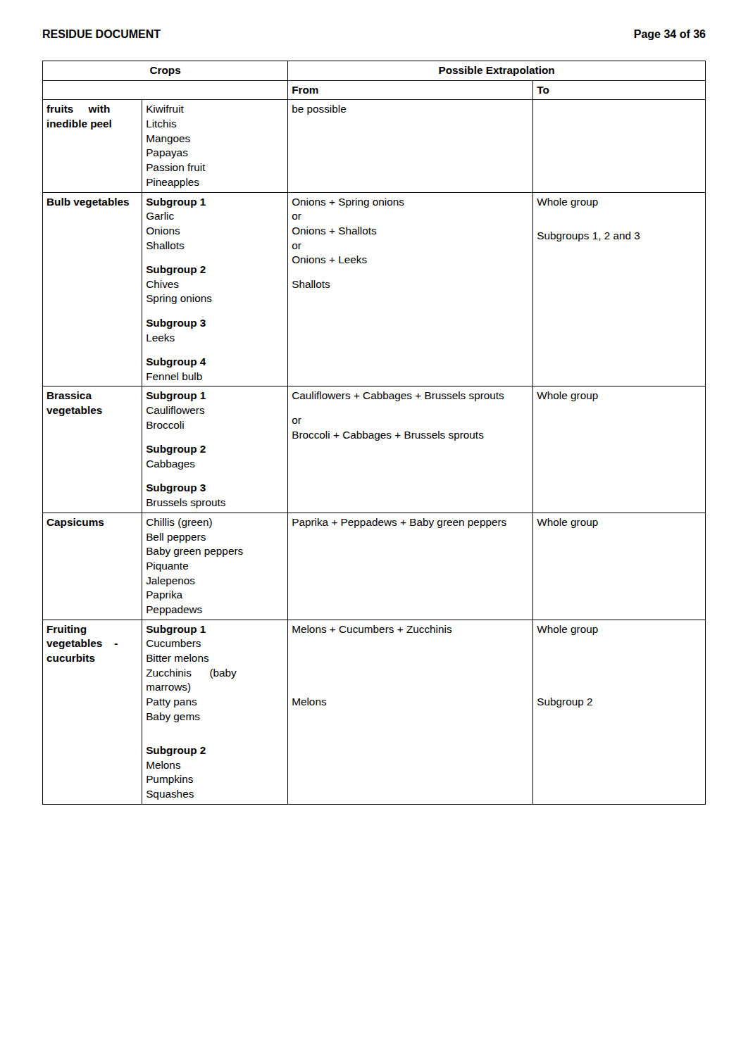RESIDUE DOCUMENT Page 34 of 36
| Crops | Possible Extrapolation |
| --- | --- |
| | From | To |
| fruits with inedible peel | Kiwifruit Litchis Mangoes Papayas Passion fruit Pineapples | be possible | |
| Bulb vegetables | Subgroup 1 Garlic Onions Shallots Subgroup 2 Chives Spring onions Subgroup 3 Leeks Subgroup 4 Fennel bulb | Onions + Spring onions or Onions + Shallots or Onions + Leeks Shallots | Whole group Subgroups 1, 2 and 3 |
| Brassica vegetables | Subgroup 1 Cauliflowers Broccoli Subgroup 2 Cabbages Subgroup 3 Brussels sprouts | Cauliflowers + Cabbages + Brussels sprouts or Broccoli + Cabbages + Brussels sprouts | Whole group |
| Capsicums | Chillis (green) Bell peppers Baby green peppers Piquante Jalepenos Paprika Peppadews | Paprika + Peppadews + Baby green peppers | Whole group |
| Fruiting vegetables - cucurbits | Subgroup 1 Cucumbers Bitter melons Zucchinis (baby marrows) Patty pans Baby gems Subgroup 2 Melons Pumpkins Squashes | Melons + Cucumbers + Zucchinis Melons | Whole group Subgroup 2 |